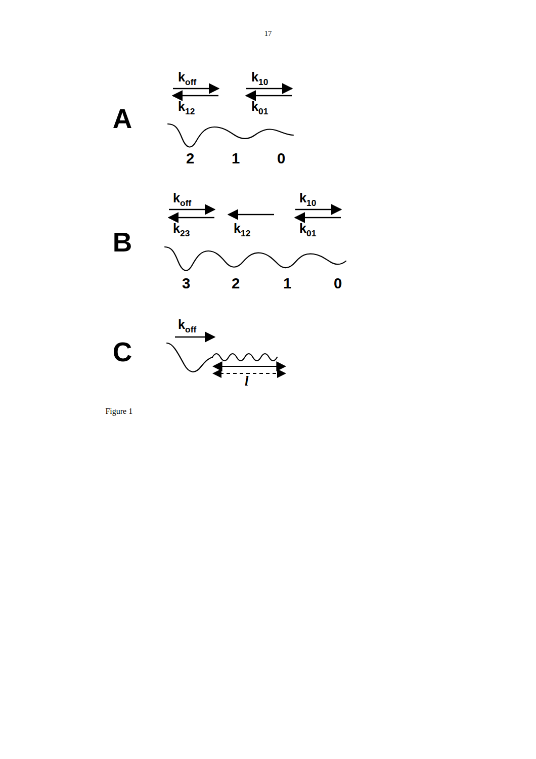17
A
koff k12 k10 k01 2 1 0
B
koff k23 k12 k10 k01 3 2 1 0
C
koff l
Figure 1